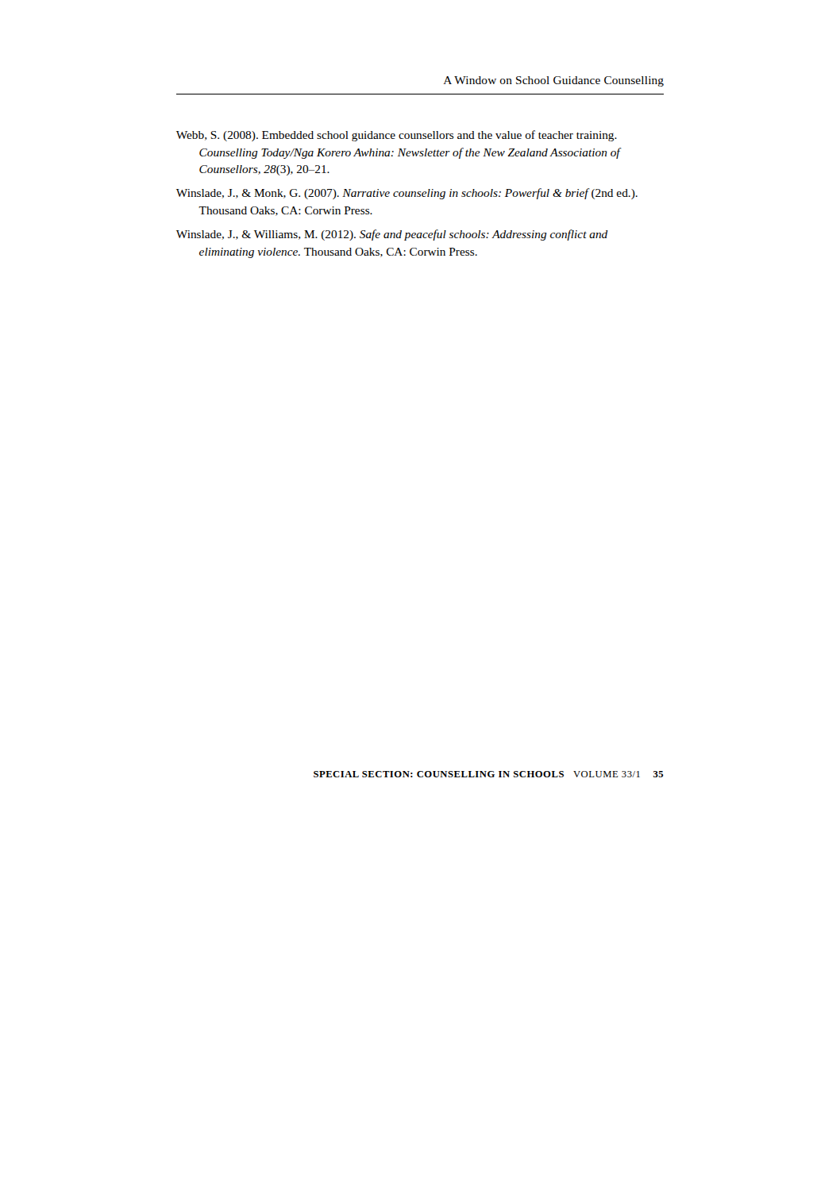A Window on School Guidance Counselling
Webb, S. (2008). Embedded school guidance counsellors and the value of teacher training. Counselling Today/Nga Korero Awhina: Newsletter of the New Zealand Association of Counsellors, 28(3), 20–21.
Winslade, J., & Monk, G. (2007). Narrative counseling in schools: Powerful & brief (2nd ed.). Thousand Oaks, CA: Corwin Press.
Winslade, J., & Williams, M. (2012). Safe and peaceful schools: Addressing conflict and eliminating violence. Thousand Oaks, CA: Corwin Press.
Special Section: Counselling in Schools Volume 33/1 35